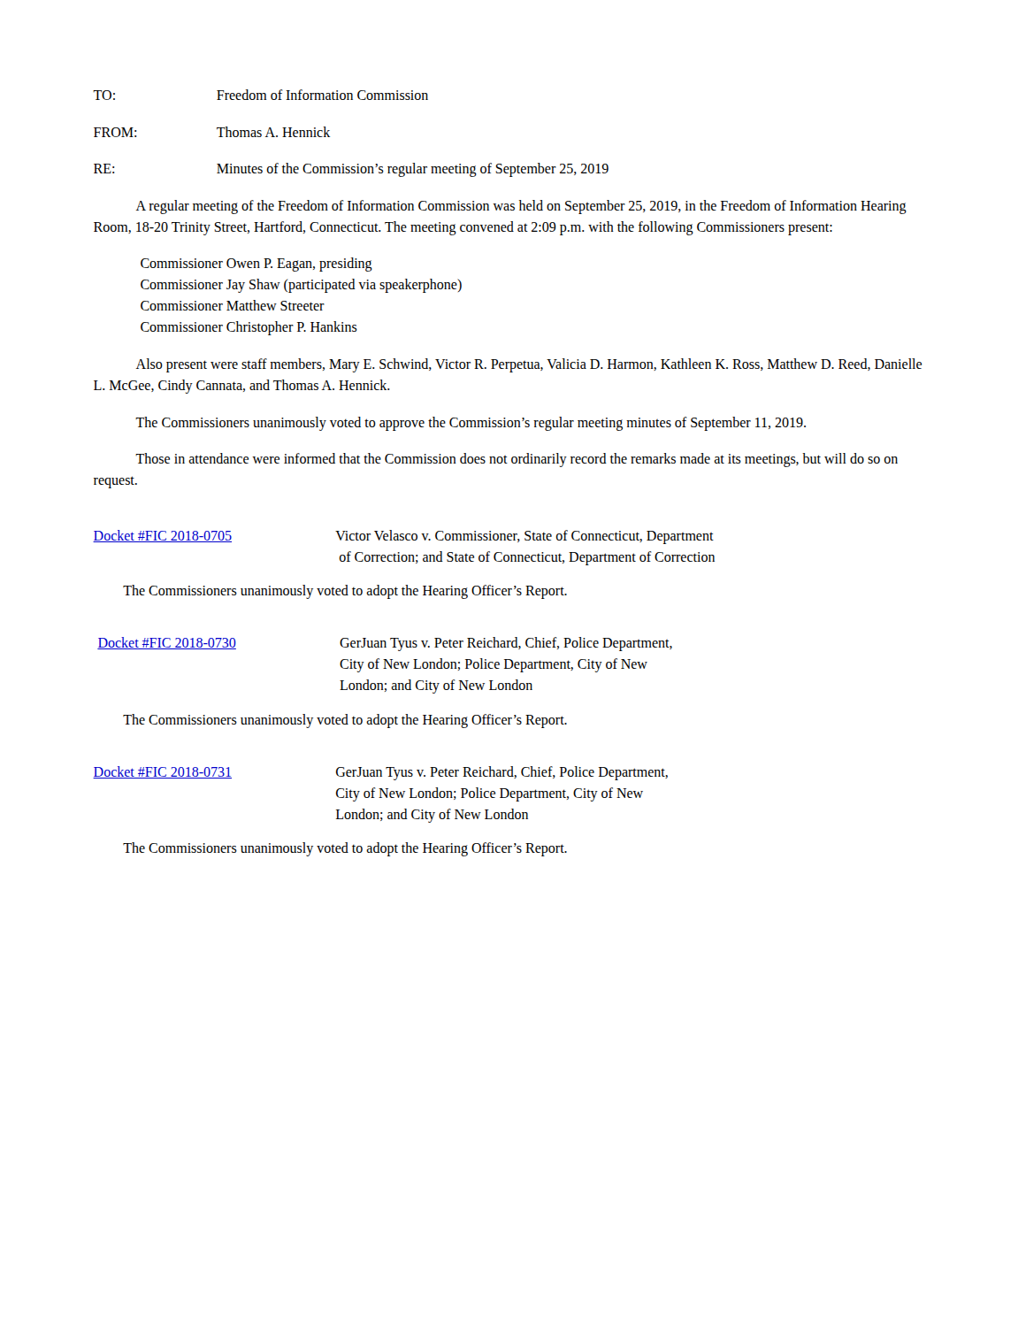TO:
Freedom of Information Commission
FROM:
Thomas A. Hennick
RE:
Minutes of the Commission’s regular meeting of September 25, 2019
A regular meeting of the Freedom of Information Commission was held on September 25, 2019, in the Freedom of Information Hearing Room, 18-20 Trinity Street, Hartford, Connecticut. The meeting convened at 2:09 p.m. with the following Commissioners present:
Commissioner Owen P. Eagan, presiding
Commissioner Jay Shaw (participated via speakerphone)
Commissioner Matthew Streeter
Commissioner Christopher P. Hankins
Also present were staff members, Mary E. Schwind, Victor R. Perpetua, Valicia D. Harmon, Kathleen K. Ross, Matthew D. Reed, Danielle L. McGee, Cindy Cannata, and Thomas A. Hennick.
The Commissioners unanimously voted to approve the Commission’s regular meeting minutes of September 11, 2019.
Those in attendance were informed that the Commission does not ordinarily record the remarks made at its meetings, but will do so on request.
Docket #FIC 2018-0705
Victor Velasco v. Commissioner, State of Connecticut, Department
of Correction; and State of Connecticut, Department of Correction
The Commissioners unanimously voted to adopt the Hearing Officer’s Report.
Docket #FIC 2018-0730
GerJuan Tyus v. Peter Reichard, Chief, Police Department,
City of New London; Police Department, City of New
London; and City of New London
The Commissioners unanimously voted to adopt the Hearing Officer’s Report.
Docket #FIC 2018-0731
GerJuan Tyus v. Peter Reichard, Chief, Police Department,
City of New London; Police Department, City of New
London; and City of New London
The Commissioners unanimously voted to adopt the Hearing Officer’s Report.